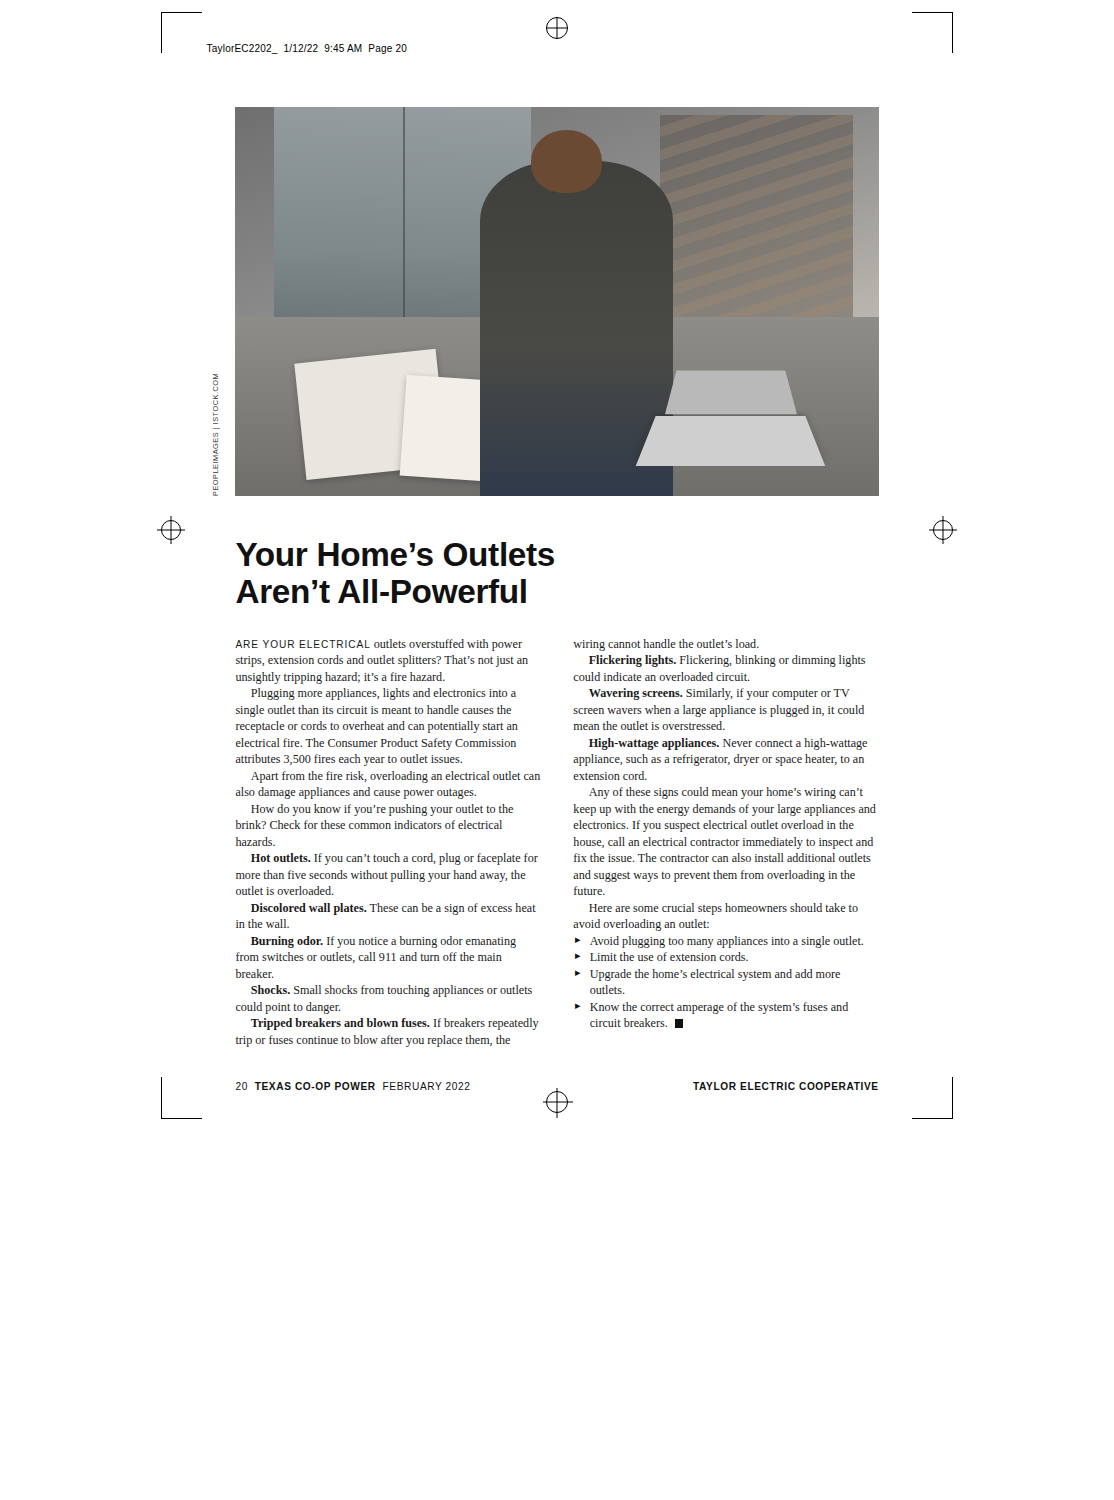TaylorEC2202_ 1/12/22 9:45 AM Page 20
PEOPLEIMAGES | ISTOCK.COM
Your Home’s Outlets
Aren’t All-Powerful
Are your electrical outlets overstuffed with power strips, extension cords and outlet splitters? That’s not just an unsightly tripping hazard; it’s a fire hazard.
Plugging more appliances, lights and electronics into a single outlet than its circuit is meant to handle causes the receptacle or cords to overheat and can potentially start an electrical fire. The Consumer Product Safety Commission attributes 3,500 fires each year to outlet issues.
Apart from the fire risk, overloading an electrical outlet can also damage appliances and cause power outages.
How do you know if you’re pushing your outlet to the brink? Check for these common indicators of electrical hazards.
Hot outlets. If you can’t touch a cord, plug or faceplate for more than five seconds without pulling your hand away, the outlet is overloaded.
Discolored wall plates. These can be a sign of excess heat in the wall.
Burning odor. If you notice a burning odor emanating from switches or outlets, call 911 and turn off the main breaker.
Shocks. Small shocks from touching appliances or outlets could point to danger.
Tripped breakers and blown fuses. If breakers repeatedly trip or fuses continue to blow after you replace them, the wiring cannot handle the outlet’s load.
Flickering lights. Flickering, blinking or dimming lights could indicate an overloaded circuit.
Wavering screens. Similarly, if your computer or TV screen wavers when a large appliance is plugged in, it could mean the outlet is overstressed.
High-wattage appliances. Never connect a high-wattage appliance, such as a refrigerator, dryer or space heater, to an extension cord.
Any of these signs could mean your home’s wiring can’t keep up with the energy demands of your large appliances and electronics. If you suspect electrical outlet overload in the house, call an electrical contractor immediately to inspect and fix the issue. The contractor can also install additional outlets and suggest ways to prevent them from overloading in the future.
Here are some crucial steps homeowners should take to avoid overloading an outlet:
Avoid plugging too many appliances into a single outlet.
Limit the use of extension cords.
Upgrade the home’s electrical system and add more outlets.
Know the correct amperage of the system’s fuses and circuit breakers.
20 TEXAS CO-OP POWER FEBRUARY 2022
TAYLOR ELECTRIC COOPERATIVE